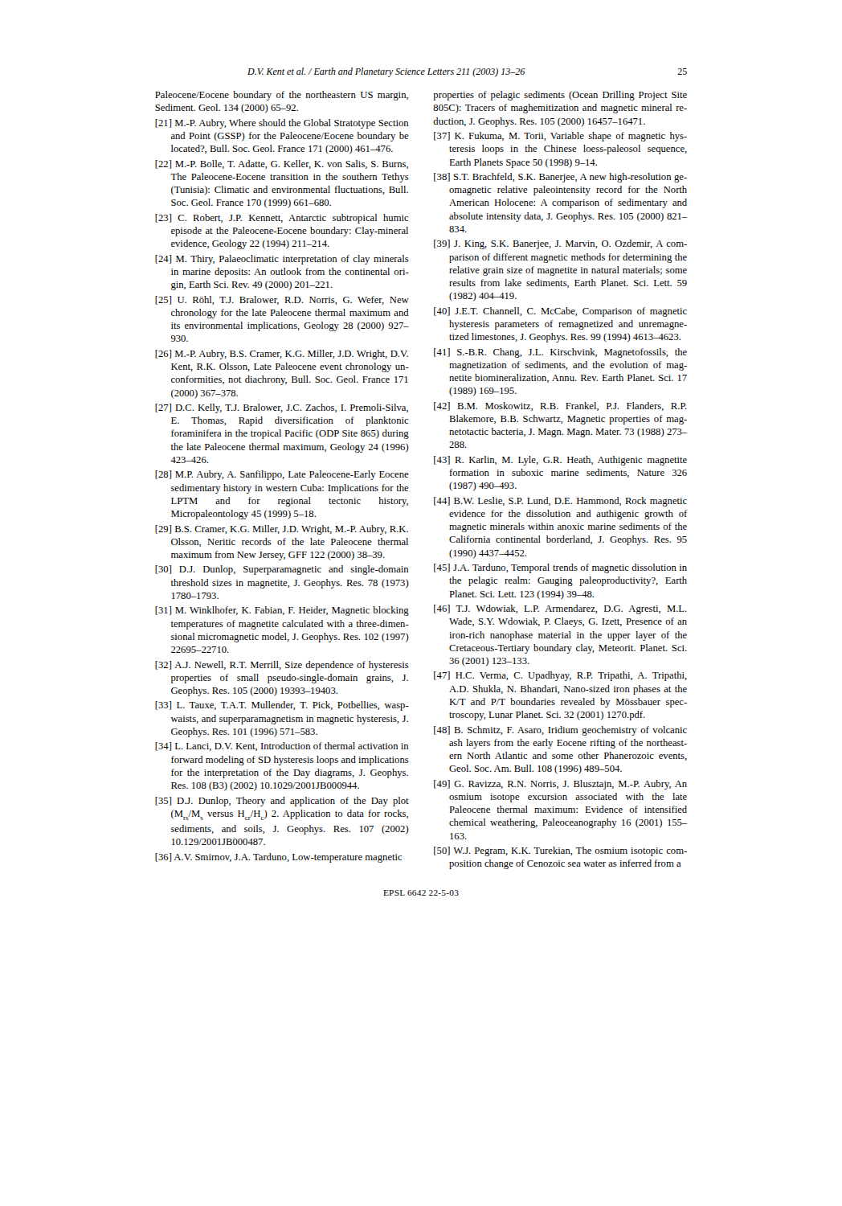D.V. Kent et al. / Earth and Planetary Science Letters 211 (2003) 13–26 25
Paleocene/Eocene boundary of the northeastern US margin, Sediment. Geol. 134 (2000) 65–92.
[21] M.-P. Aubry, Where should the Global Stratotype Section and Point (GSSP) for the Paleocene/Eocene boundary be located?, Bull. Soc. Geol. France 171 (2000) 461–476.
[22] M.-P. Bolle, T. Adatte, G. Keller, K. von Salis, S. Burns, The Paleocene-Eocene transition in the southern Tethys (Tunisia): Climatic and environmental fluctuations, Bull. Soc. Geol. France 170 (1999) 661–680.
[23] C. Robert, J.P. Kennett, Antarctic subtropical humic episode at the Paleocene-Eocene boundary: Clay-mineral evidence, Geology 22 (1994) 211–214.
[24] M. Thiry, Palaeoclimatic interpretation of clay minerals in marine deposits: An outlook from the continental origin, Earth Sci. Rev. 49 (2000) 201–221.
[25] U. Röhl, T.J. Bralower, R.D. Norris, G. Wefer, New chronology for the late Paleocene thermal maximum and its environmental implications, Geology 28 (2000) 927–930.
[26] M.-P. Aubry, B.S. Cramer, K.G. Miller, J.D. Wright, D.V. Kent, R.K. Olsson, Late Paleocene event chronology unconformities, not diachrony, Bull. Soc. Geol. France 171 (2000) 367–378.
[27] D.C. Kelly, T.J. Bralower, J.C. Zachos, I. Premoli-Silva, E. Thomas, Rapid diversification of planktonic foraminifera in the tropical Pacific (ODP Site 865) during the late Paleocene thermal maximum, Geology 24 (1996) 423–426.
[28] M.P. Aubry, A. Sanfilippo, Late Paleocene-Early Eocene sedimentary history in western Cuba: Implications for the LPTM and for regional tectonic history, Micropaleontology 45 (1999) 5–18.
[29] B.S. Cramer, K.G. Miller, J.D. Wright, M.-P. Aubry, R.K. Olsson, Neritic records of the late Paleocene thermal maximum from New Jersey, GFF 122 (2000) 38–39.
[30] D.J. Dunlop, Superparamagnetic and single-domain threshold sizes in magnetite, J. Geophys. Res. 78 (1973) 1780–1793.
[31] M. Winklhofer, K. Fabian, F. Heider, Magnetic blocking temperatures of magnetite calculated with a three-dimensional micromagnetic model, J. Geophys. Res. 102 (1997) 22695–22710.
[32] A.J. Newell, R.T. Merrill, Size dependence of hysteresis properties of small pseudo-single-domain grains, J. Geophys. Res. 105 (2000) 19393–19403.
[33] L. Tauxe, T.A.T. Mullender, T. Pick, Potbellies, wasp-waists, and superparamagnetism in magnetic hysteresis, J. Geophys. Res. 101 (1996) 571–583.
[34] L. Lanci, D.V. Kent, Introduction of thermal activation in forward modeling of SD hysteresis loops and implications for the interpretation of the Day diagrams, J. Geophys. Res. 108 (B3) (2002) 10.1029/2001JB000944.
[35] D.J. Dunlop, Theory and application of the Day plot (Mrs/Ms versus Hcr/Hc) 2. Application to data for rocks, sediments, and soils, J. Geophys. Res. 107 (2002) 10.129/2001JB000487.
[36] A.V. Smirnov, J.A. Tarduno, Low-temperature magnetic
properties of pelagic sediments (Ocean Drilling Project Site 805C): Tracers of maghemitization and magnetic mineral reduction, J. Geophys. Res. 105 (2000) 16457–16471.
[37] K. Fukuma, M. Torii, Variable shape of magnetic hysteresis loops in the Chinese loess-paleosol sequence, Earth Planets Space 50 (1998) 9–14.
[38] S.T. Brachfeld, S.K. Banerjee, A new high-resolution geomagnetic relative paleointensity record for the North American Holocene: A comparison of sedimentary and absolute intensity data, J. Geophys. Res. 105 (2000) 821–834.
[39] J. King, S.K. Banerjee, J. Marvin, O. Ozdemir, A comparison of different magnetic methods for determining the relative grain size of magnetite in natural materials; some results from lake sediments, Earth Planet. Sci. Lett. 59 (1982) 404–419.
[40] J.E.T. Channell, C. McCabe, Comparison of magnetic hysteresis parameters of remagnetized and unremagnetized limestones, J. Geophys. Res. 99 (1994) 4613–4623.
[41] S.-B.R. Chang, J.L. Kirschvink, Magnetofossils, the magnetization of sediments, and the evolution of magnetite biomineralization, Annu. Rev. Earth Planet. Sci. 17 (1989) 169–195.
[42] B.M. Moskowitz, R.B. Frankel, P.J. Flanders, R.P. Blakemore, B.B. Schwartz, Magnetic properties of magnetotactic bacteria, J. Magn. Magn. Mater. 73 (1988) 273–288.
[43] R. Karlin, M. Lyle, G.R. Heath, Authigenic magnetite formation in suboxic marine sediments, Nature 326 (1987) 490–493.
[44] B.W. Leslie, S.P. Lund, D.E. Hammond, Rock magnetic evidence for the dissolution and authigenic growth of magnetic minerals within anoxic marine sediments of the California continental borderland, J. Geophys. Res. 95 (1990) 4437–4452.
[45] J.A. Tarduno, Temporal trends of magnetic dissolution in the pelagic realm: Gauging paleoproductivity?, Earth Planet. Sci. Lett. 123 (1994) 39–48.
[46] T.J. Wdowiak, L.P. Armendarez, D.G. Agresti, M.L. Wade, S.Y. Wdowiak, P. Claeys, G. Izett, Presence of an iron-rich nanophase material in the upper layer of the Cretaceous-Tertiary boundary clay, Meteorit. Planet. Sci. 36 (2001) 123–133.
[47] H.C. Verma, C. Upadhyay, R.P. Tripathi, A. Tripathi, A.D. Shukla, N. Bhandari, Nano-sized iron phases at the K/T and P/T boundaries revealed by Mössbauer spectroscopy, Lunar Planet. Sci. 32 (2001) 1270.pdf.
[48] B. Schmitz, F. Asaro, Iridium geochemistry of volcanic ash layers from the early Eocene rifting of the northeastern North Atlantic and some other Phanerozoic events, Geol. Soc. Am. Bull. 108 (1996) 489–504.
[49] G. Ravizza, R.N. Norris, J. Blusztajn, M.-P. Aubry, An osmium isotope excursion associated with the late Paleocene thermal maximum: Evidence of intensified chemical weathering, Paleoceanography 16 (2001) 155–163.
[50] W.J. Pegram, K.K. Turekian, The osmium isotopic composition change of Cenozoic sea water as inferred from a
EPSL 6642 22-5-03